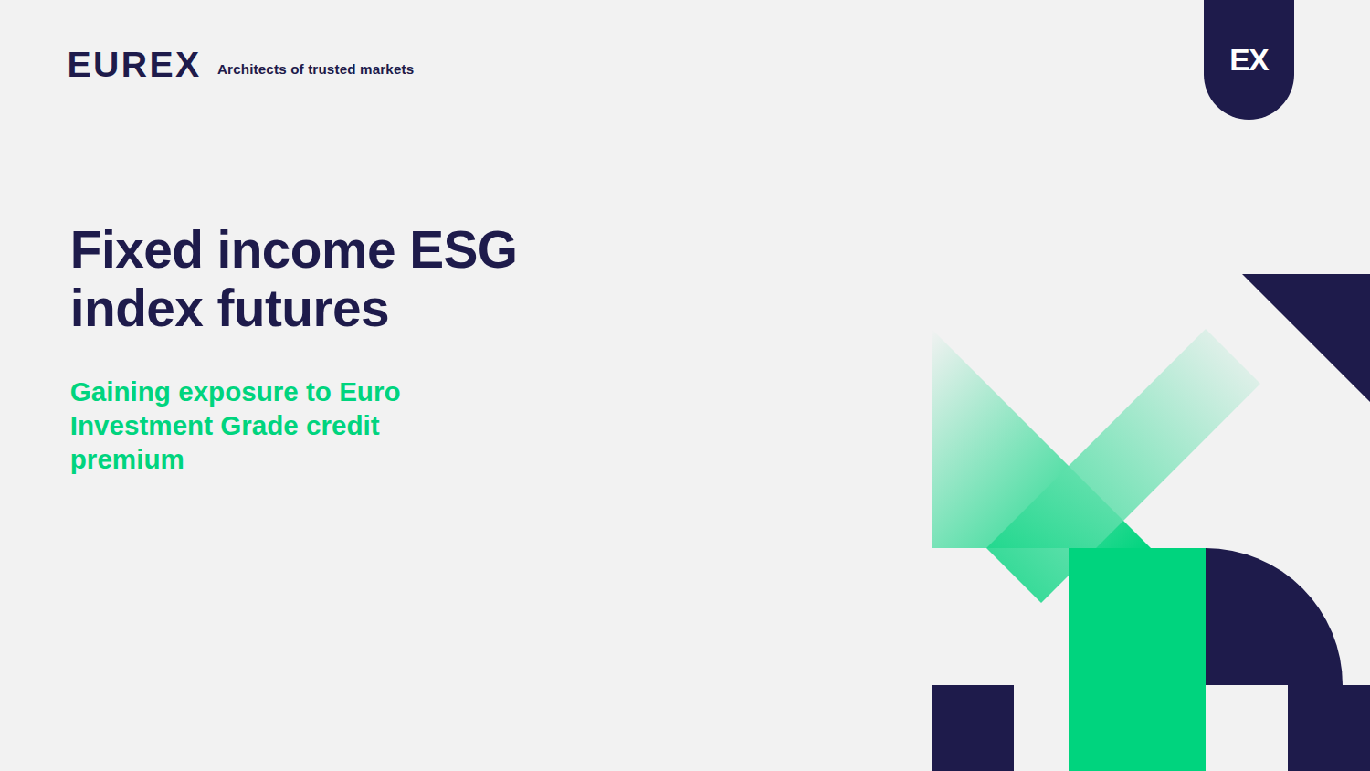EX
EUREX
Architects of trusted markets
Fixed income ESG index futures
Gaining exposure to Euro Investment Grade credit premium